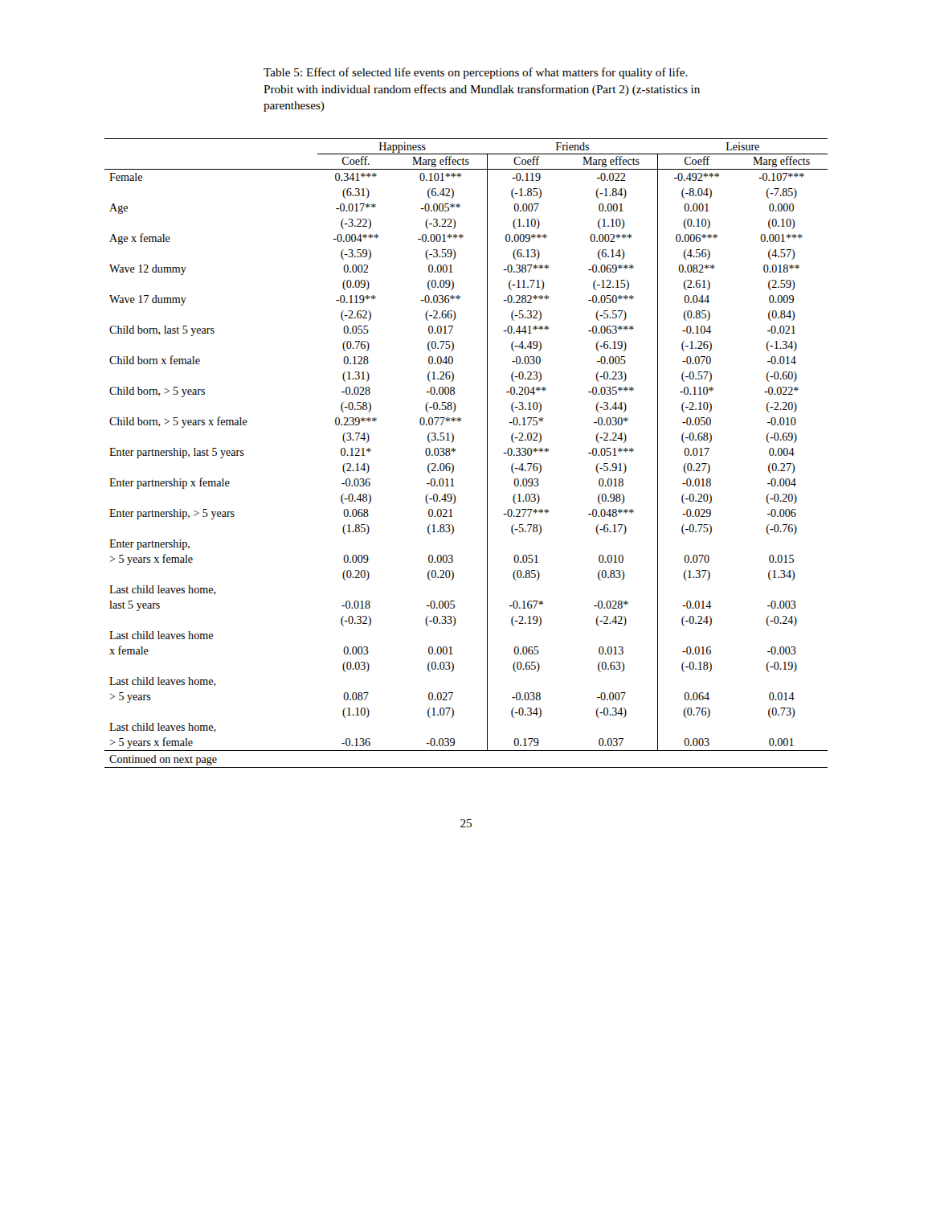Table 5: Effect of selected life events on perceptions of what matters for quality of life. Probit with individual random effects and Mundlak transformation (Part 2) (z-statistics in parentheses)
| | Happiness | Friends | Leisure |
| --- | --- | --- | --- |
| | Coeff. | Marg effects | Coeff | Marg effects | Coeff | Marg effects |
| Female | 0.341*** | 0.101*** | -0.119 | -0.022 | -0.492*** | -0.107*** |
| | (6.31) | (6.42) | (-1.85) | (-1.84) | (-8.04) | (-7.85) |
| Age | -0.017** | -0.005** | 0.007 | 0.001 | 0.001 | 0.000 |
| | (-3.22) | (-3.22) | (1.10) | (1.10) | (0.10) | (0.10) |
| Age x female | -0.004*** | -0.001*** | 0.009*** | 0.002*** | 0.006*** | 0.001*** |
| | (-3.59) | (-3.59) | (6.13) | (6.14) | (4.56) | (4.57) |
| Wave 12 dummy | 0.002 | 0.001 | -0.387*** | -0.069*** | 0.082** | 0.018** |
| | (0.09) | (0.09) | (-11.71) | (-12.15) | (2.61) | (2.59) |
| Wave 17 dummy | -0.119** | -0.036** | -0.282*** | -0.050*** | 0.044 | 0.009 |
| | (-2.62) | (-2.66) | (-5.32) | (-5.57) | (0.85) | (0.84) |
| Child born, last 5 years | 0.055 | 0.017 | -0.441*** | -0.063*** | -0.104 | -0.021 |
| | (0.76) | (0.75) | (-4.49) | (-6.19) | (-1.26) | (-1.34) |
| Child born x female | 0.128 | 0.040 | -0.030 | -0.005 | -0.070 | -0.014 |
| | (1.31) | (1.26) | (-0.23) | (-0.23) | (-0.57) | (-0.60) |
| Child born, > 5 years | -0.028 | -0.008 | -0.204** | -0.035*** | -0.110* | -0.022* |
| | (-0.58) | (-0.58) | (-3.10) | (-3.44) | (-2.10) | (-2.20) |
| Child born, > 5 years x female | 0.239*** | 0.077*** | -0.175* | -0.030* | -0.050 | -0.010 |
| | (3.74) | (3.51) | (-2.02) | (-2.24) | (-0.68) | (-0.69) |
| Enter partnership, last 5 years | 0.121* | 0.038* | -0.330*** | -0.051*** | 0.017 | 0.004 |
| | (2.14) | (2.06) | (-4.76) | (-5.91) | (0.27) | (0.27) |
| Enter partnership x female | -0.036 | -0.011 | 0.093 | 0.018 | -0.018 | -0.004 |
| | (-0.48) | (-0.49) | (1.03) | (0.98) | (-0.20) | (-0.20) |
| Enter partnership, > 5 years | 0.068 | 0.021 | -0.277*** | -0.048*** | -0.029 | -0.006 |
| | (1.85) | (1.83) | (-5.78) | (-6.17) | (-0.75) | (-0.76) |
| Enter partnership, | | | | | | |
| > 5 years x female | 0.009 | 0.003 | 0.051 | 0.010 | 0.070 | 0.015 |
| | (0.20) | (0.20) | (0.85) | (0.83) | (1.37) | (1.34) |
| Last child leaves home, | | | | | | |
| last 5 years | -0.018 | -0.005 | -0.167* | -0.028* | -0.014 | -0.003 |
| | (-0.32) | (-0.33) | (-2.19) | (-2.42) | (-0.24) | (-0.24) |
| Last child leaves home | | | | | | |
| x female | 0.003 | 0.001 | 0.065 | 0.013 | -0.016 | -0.003 |
| | (0.03) | (0.03) | (0.65) | (0.63) | (-0.18) | (-0.19) |
| Last child leaves home, | | | | | | |
| > 5 years | 0.087 | 0.027 | -0.038 | -0.007 | 0.064 | 0.014 |
| | (1.10) | (1.07) | (-0.34) | (-0.34) | (0.76) | (0.73) |
| Last child leaves home, | | | | | | |
| > 5 years x female | -0.136 | -0.039 | 0.179 | 0.037 | 0.003 | 0.001 |
| Continued on next page |
25